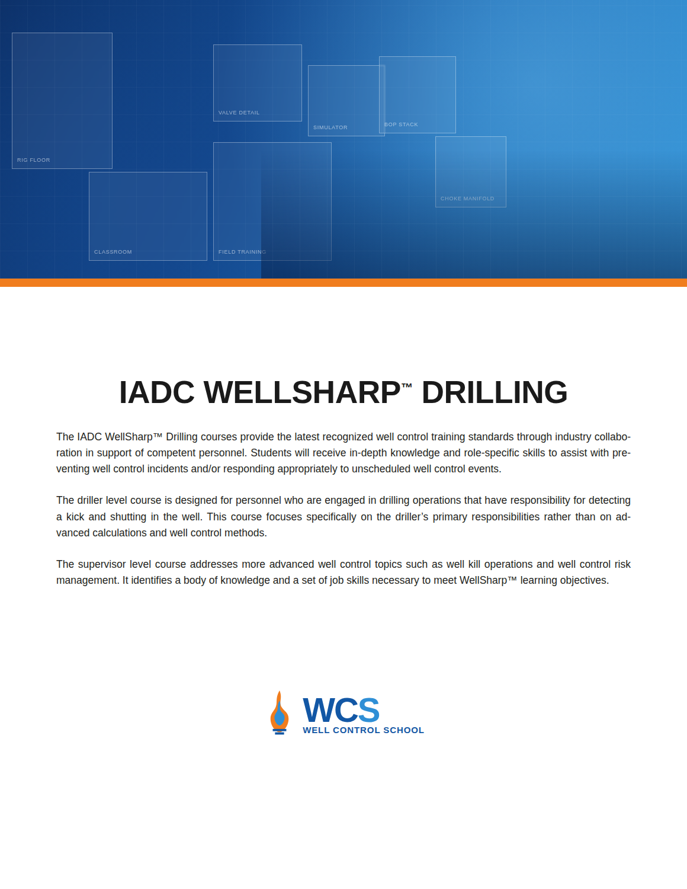rig floor
classroom
valve detail
field training
simulator
BOP stack
choke manifold
IADC WELLSHARP™ DRILLING
The IADC WellSharp™ Drilling courses provide the latest recognized well control training standards through industry collaboration in support of competent personnel. Students will receive in-depth knowledge and role-specific skills to assist with preventing well control incidents and/or responding appropriately to unscheduled well control events.
The driller level course is designed for personnel who are engaged in drilling operations that have responsibility for detecting a kick and shutting in the well. This course focuses specifically on the driller’s primary responsibilities rather than on advanced calculations and well control methods.
The supervisor level course addresses more advanced well control topics such as well kill operations and well control risk management. It identifies a body of knowledge and a set of job skills necessary to meet WellSharp™ learning objectives.
WCS
WELL CONTROL SCHOOL